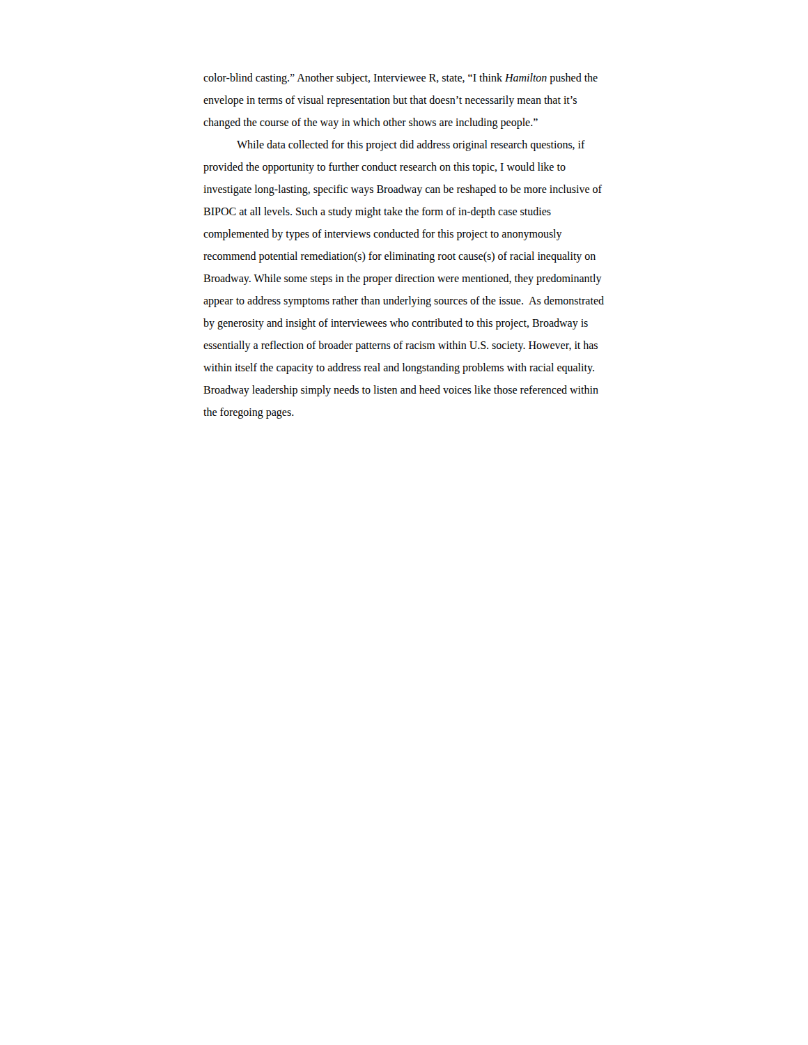color-blind casting.” Another subject, Interviewee R, state, “I think Hamilton pushed the envelope in terms of visual representation but that doesn’t necessarily mean that it’s changed the course of the way in which other shows are including people.”
While data collected for this project did address original research questions, if provided the opportunity to further conduct research on this topic, I would like to investigate long-lasting, specific ways Broadway can be reshaped to be more inclusive of BIPOC at all levels. Such a study might take the form of in-depth case studies complemented by types of interviews conducted for this project to anonymously recommend potential remediation(s) for eliminating root cause(s) of racial inequality on Broadway. While some steps in the proper direction were mentioned, they predominantly appear to address symptoms rather than underlying sources of the issue. As demonstrated by generosity and insight of interviewees who contributed to this project, Broadway is essentially a reflection of broader patterns of racism within U.S. society. However, it has within itself the capacity to address real and longstanding problems with racial equality. Broadway leadership simply needs to listen and heed voices like those referenced within the foregoing pages.